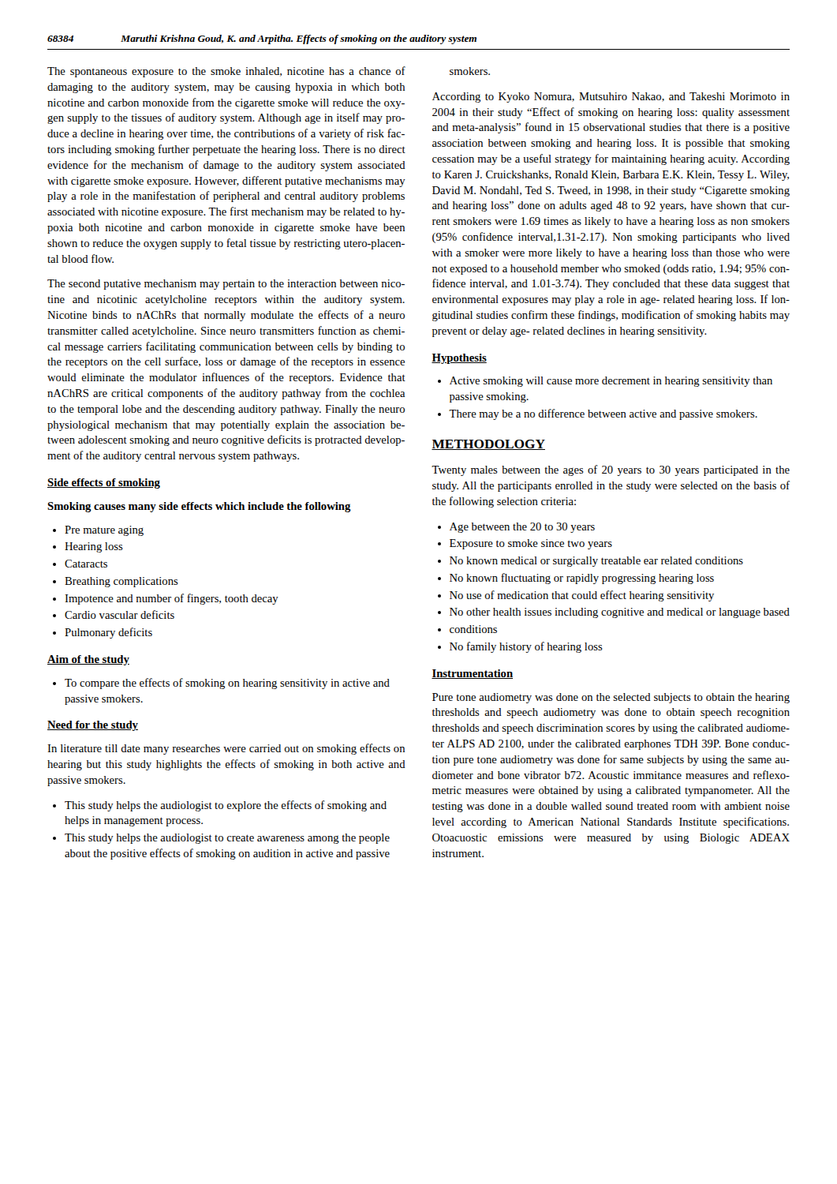68384 Maruthi Krishna Goud, K. and Arpitha. Effects of smoking on the auditory system
The spontaneous exposure to the smoke inhaled, nicotine has a chance of damaging to the auditory system, may be causing hypoxia in which both nicotine and carbon monoxide from the cigarette smoke will reduce the oxygen supply to the tissues of auditory system. Although age in itself may produce a decline in hearing over time, the contributions of a variety of risk factors including smoking further perpetuate the hearing loss. There is no direct evidence for the mechanism of damage to the auditory system associated with cigarette smoke exposure. However, different putative mechanisms may play a role in the manifestation of peripheral and central auditory problems associated with nicotine exposure. The first mechanism may be related to hypoxia both nicotine and carbon monoxide in cigarette smoke have been shown to reduce the oxygen supply to fetal tissue by restricting utero-placental blood flow.
The second putative mechanism may pertain to the interaction between nicotine and nicotinic acetylcholine receptors within the auditory system. Nicotine binds to nAChRs that normally modulate the effects of a neuro transmitter called acetylcholine. Since neuro transmitters function as chemical message carriers facilitating communication between cells by binding to the receptors on the cell surface, loss or damage of the receptors in essence would eliminate the modulator influences of the receptors. Evidence that nAChRS are critical components of the auditory pathway from the cochlea to the temporal lobe and the descending auditory pathway. Finally the neuro physiological mechanism that may potentially explain the association between adolescent smoking and neuro cognitive deficits is protracted development of the auditory central nervous system pathways.
Side effects of smoking
Smoking causes many side effects which include the following
Pre mature aging
Hearing loss
Cataracts
Breathing complications
Impotence and number of fingers, tooth decay
Cardio vascular deficits
Pulmonary deficits
Aim of the study
To compare the effects of smoking on hearing sensitivity in active and passive smokers.
Need for the study
In literature till date many researches were carried out on smoking effects on hearing but this study highlights the effects of smoking in both active and passive smokers.
This study helps the audiologist to explore the effects of smoking and helps in management process.
This study helps the audiologist to create awareness among the people about the positive effects of smoking on audition in active and passive smokers.
According to Kyoko Nomura, Mutsuhiro Nakao, and Takeshi Morimoto in 2004 in their study “Effect of smoking on hearing loss: quality assessment and meta-analysis” found in 15 observational studies that there is a positive association between smoking and hearing loss. It is possible that smoking cessation may be a useful strategy for maintaining hearing acuity. According to Karen J. Cruickshanks, Ronald Klein, Barbara E.K. Klein, Tessy L. Wiley, David M. Nondahl, Ted S. Tweed, in 1998, in their study “Cigarette smoking and hearing loss” done on adults aged 48 to 92 years, have shown that current smokers were 1.69 times as likely to have a hearing loss as non smokers (95% confidence interval,1.31-2.17). Non smoking participants who lived with a smoker were more likely to have a hearing loss than those who were not exposed to a household member who smoked (odds ratio, 1.94; 95% confidence interval, and 1.01-3.74). They concluded that these data suggest that environmental exposures may play a role in age- related hearing loss. If longitudinal studies confirm these findings, modification of smoking habits may prevent or delay age- related declines in hearing sensitivity.
Hypothesis
Active smoking will cause more decrement in hearing sensitivity than passive smoking.
There may be a no difference between active and passive smokers.
METHODOLOGY
Twenty males between the ages of 20 years to 30 years participated in the study. All the participants enrolled in the study were selected on the basis of the following selection criteria:
Age between the 20 to 30 years
Exposure to smoke since two years
No known medical or surgically treatable ear related conditions
No known fluctuating or rapidly progressing hearing loss
No use of medication that could effect hearing sensitivity
No other health issues including cognitive and medical or language based
conditions
No family history of hearing loss
Instrumentation
Pure tone audiometry was done on the selected subjects to obtain the hearing thresholds and speech audiometry was done to obtain speech recognition thresholds and speech discrimination scores by using the calibrated audiometer ALPS AD 2100, under the calibrated earphones TDH 39P. Bone conduction pure tone audiometry was done for same subjects by using the same audiometer and bone vibrator b72. Acoustic immitance measures and reflexometric measures were obtained by using a calibrated tympanometer. All the testing was done in a double walled sound treated room with ambient noise level according to American National Standards Institute specifications. Otoacuostic emissions were measured by using Biologic ADEAX instrument.